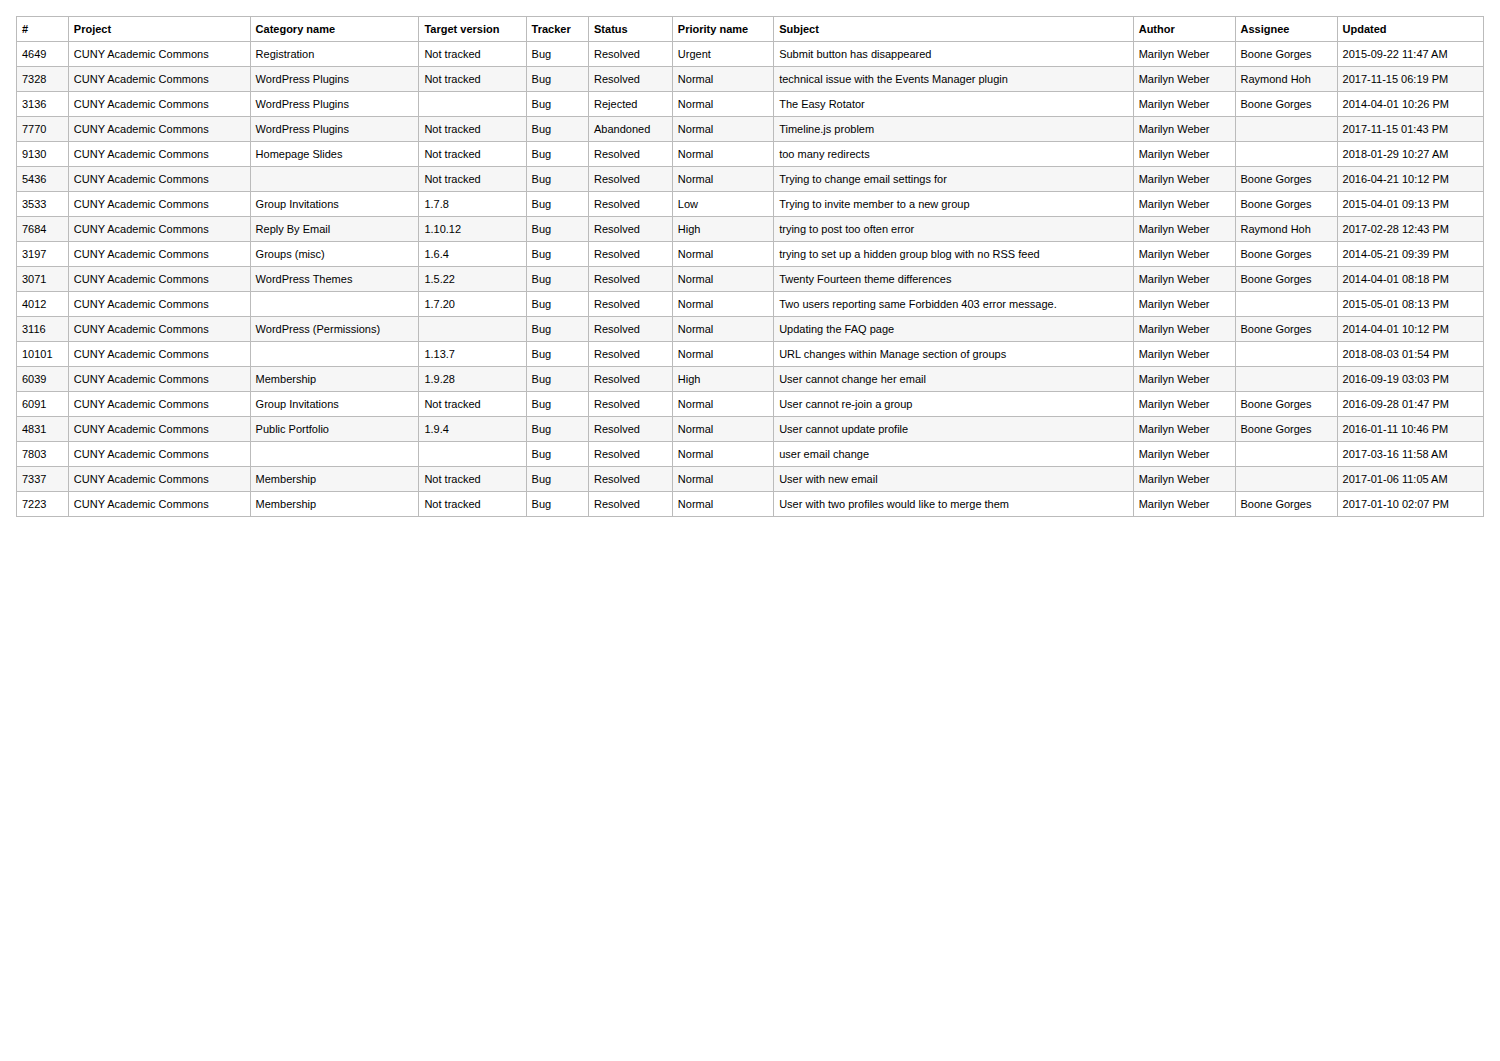Issue list
| # | Project | Category name | Target version | Tracker | Status | Priority name | Subject | Author | Assignee | Updated |
| --- | --- | --- | --- | --- | --- | --- | --- | --- | --- | --- |
| 4649 | CUNY Academic Commons | Registration | Not tracked | Bug | Resolved | Urgent | Submit button has disappeared | Marilyn Weber | Boone Gorges | 2015-09-22 11:47 AM |
| 7328 | CUNY Academic Commons | WordPress Plugins | Not tracked | Bug | Resolved | Normal | technical issue with the Events Manager plugin | Marilyn Weber | Raymond Hoh | 2017-11-15 06:19 PM |
| 3136 | CUNY Academic Commons | WordPress Plugins | | Bug | Rejected | Normal | The Easy Rotator | Marilyn Weber | Boone Gorges | 2014-04-01 10:26 PM |
| 7770 | CUNY Academic Commons | WordPress Plugins | Not tracked | Bug | Abandoned | Normal | Timeline.js problem | Marilyn Weber | | 2017-11-15 01:43 PM |
| 9130 | CUNY Academic Commons | Homepage Slides | Not tracked | Bug | Resolved | Normal | too many redirects | Marilyn Weber | | 2018-01-29 10:27 AM |
| 5436 | CUNY Academic Commons | | Not tracked | Bug | Resolved | Normal | Trying to change email settings for | Marilyn Weber | Boone Gorges | 2016-04-21 10:12 PM |
| 3533 | CUNY Academic Commons | Group Invitations | 1.7.8 | Bug | Resolved | Low | Trying to invite member to a new group | Marilyn Weber | Boone Gorges | 2015-04-01 09:13 PM |
| 7684 | CUNY Academic Commons | Reply By Email | 1.10.12 | Bug | Resolved | High | trying to post too often error | Marilyn Weber | Raymond Hoh | 2017-02-28 12:43 PM |
| 3197 | CUNY Academic Commons | Groups (misc) | 1.6.4 | Bug | Resolved | Normal | trying to set up a hidden group blog with no RSS feed | Marilyn Weber | Boone Gorges | 2014-05-21 09:39 PM |
| 3071 | CUNY Academic Commons | WordPress Themes | 1.5.22 | Bug | Resolved | Normal | Twenty Fourteen theme differences | Marilyn Weber | Boone Gorges | 2014-04-01 08:18 PM |
| 4012 | CUNY Academic Commons | | 1.7.20 | Bug | Resolved | Normal | Two users reporting same Forbidden 403 error message. | Marilyn Weber | | 2015-05-01 08:13 PM |
| 3116 | CUNY Academic Commons | WordPress (Permissions) | | Bug | Resolved | Normal | Updating the FAQ page | Marilyn Weber | Boone Gorges | 2014-04-01 10:12 PM |
| 10101 | CUNY Academic Commons | | 1.13.7 | Bug | Resolved | Normal | URL changes within Manage section of groups | Marilyn Weber | | 2018-08-03 01:54 PM |
| 6039 | CUNY Academic Commons | Membership | 1.9.28 | Bug | Resolved | High | User cannot change her email | Marilyn Weber | | 2016-09-19 03:03 PM |
| 6091 | CUNY Academic Commons | Group Invitations | Not tracked | Bug | Resolved | Normal | User cannot re-join a group | Marilyn Weber | Boone Gorges | 2016-09-28 01:47 PM |
| 4831 | CUNY Academic Commons | Public Portfolio | 1.9.4 | Bug | Resolved | Normal | User cannot update profile | Marilyn Weber | Boone Gorges | 2016-01-11 10:46 PM |
| 7803 | CUNY Academic Commons | | | Bug | Resolved | Normal | user email change | Marilyn Weber | | 2017-03-16 11:58 AM |
| 7337 | CUNY Academic Commons | Membership | Not tracked | Bug | Resolved | Normal | User with new email | Marilyn Weber | | 2017-01-06 11:05 AM |
| 7223 | CUNY Academic Commons | Membership | Not tracked | Bug | Resolved | Normal | User with two profiles would like to merge them | Marilyn Weber | Boone Gorges | 2017-01-10 02:07 PM |